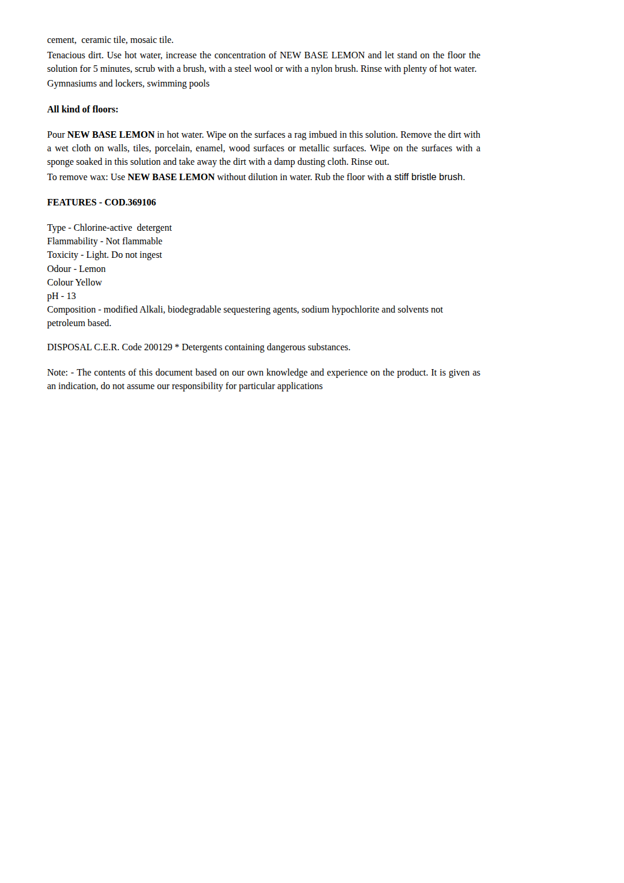cement, ceramic tile, mosaic tile.
Tenacious dirt. Use hot water, increase the concentration of NEW BASE LEMON and let stand on the floor the solution for 5 minutes, scrub with a brush, with a steel wool or with a nylon brush. Rinse with plenty of hot water.
Gymnasiums and lockers, swimming pools
All kind of floors:
Pour NEW BASE LEMON in hot water. Wipe on the surfaces a rag imbued in this solution. Remove the dirt with a wet cloth on walls, tiles, porcelain, enamel, wood surfaces or metallic surfaces. Wipe on the surfaces with a sponge soaked in this solution and take away the dirt with a damp dusting cloth. Rinse out.
To remove wax: Use NEW BASE LEMON without dilution in water. Rub the floor with a stiff bristle brush.
FEATURES - COD.369106
Type - Chlorine-active detergent
Flammability - Not flammable
Toxicity - Light. Do not ingest
Odour - Lemon
Colour Yellow
pH - 13
Composition - modified Alkali, biodegradable sequestering agents, sodium hypochlorite and solvents not petroleum based.
DISPOSAL C.E.R. Code 200129 * Detergents containing dangerous substances.
Note: - The contents of this document based on our own knowledge and experience on the product. It is given as an indication, do not assume our responsibility for particular applications